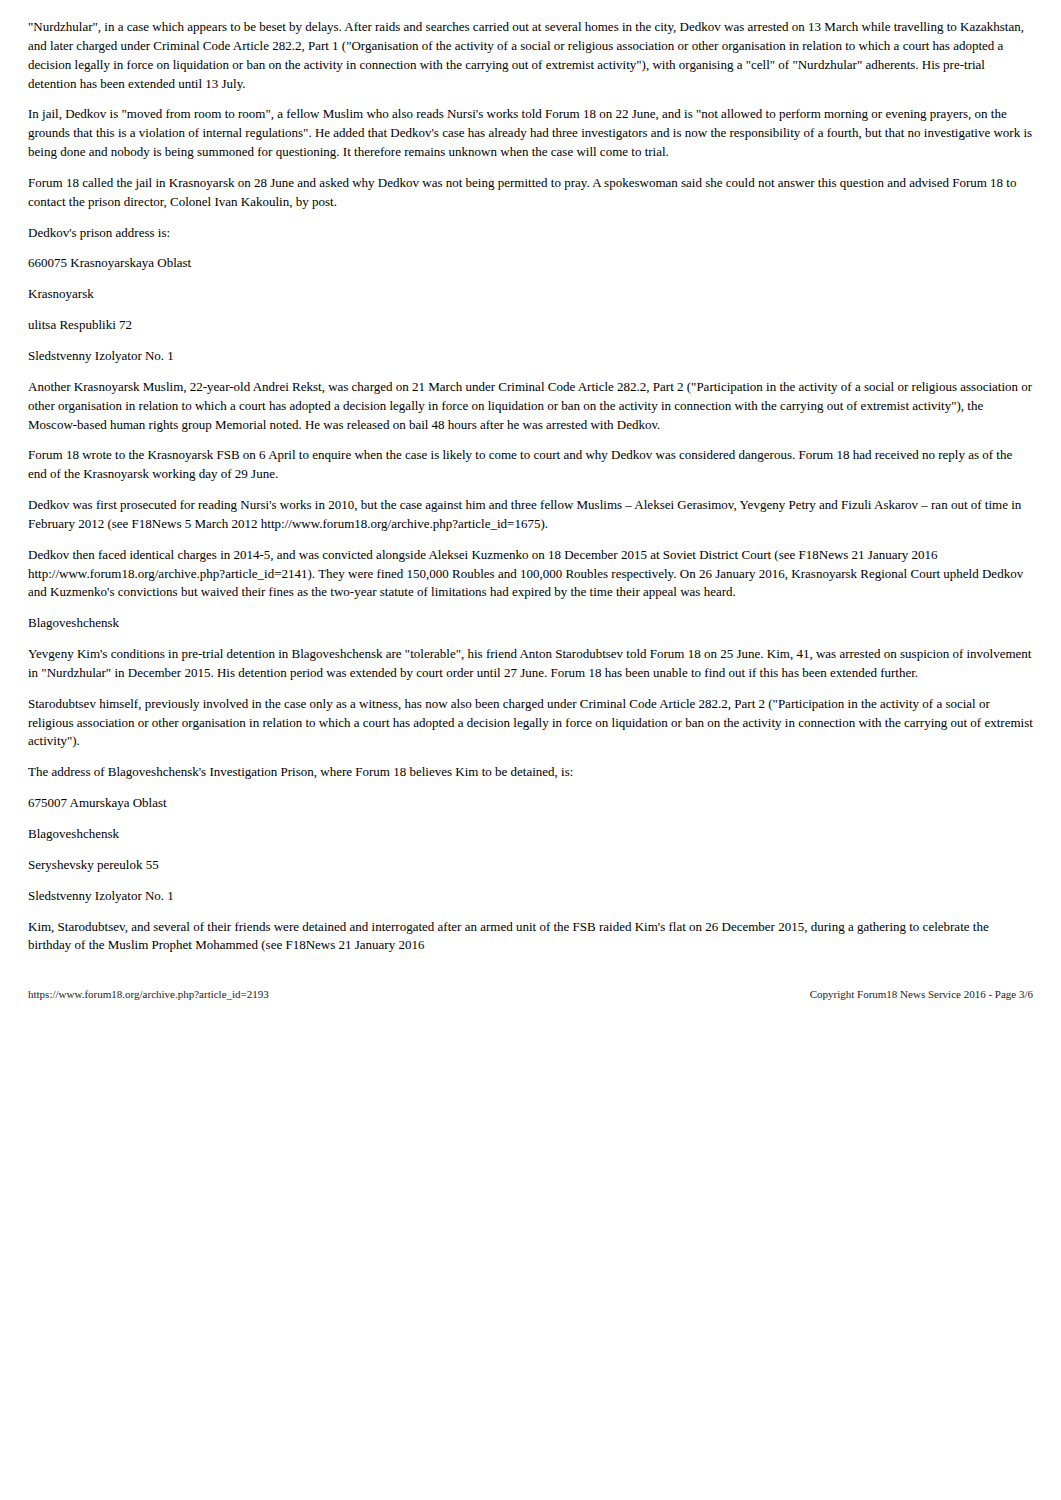"Nurdzhular", in a case which appears to be beset by delays. After raids and searches carried out at several homes in the city, Dedkov was arrested on 13 March while travelling to Kazakhstan, and later charged under Criminal Code Article 282.2, Part 1 ("Organisation of the activity of a social or religious association or other organisation in relation to which a court has adopted a decision legally in force on liquidation or ban on the activity in connection with the carrying out of extremist activity"), with organising a "cell" of "Nurdzhular" adherents. His pre-trial detention has been extended until 13 July.
In jail, Dedkov is "moved from room to room", a fellow Muslim who also reads Nursi's works told Forum 18 on 22 June, and is "not allowed to perform morning or evening prayers, on the grounds that this is a violation of internal regulations". He added that Dedkov's case has already had three investigators and is now the responsibility of a fourth, but that no investigative work is being done and nobody is being summoned for questioning. It therefore remains unknown when the case will come to trial.
Forum 18 called the jail in Krasnoyarsk on 28 June and asked why Dedkov was not being permitted to pray. A spokeswoman said she could not answer this question and advised Forum 18 to contact the prison director, Colonel Ivan Kakoulin, by post.
Dedkov's prison address is:
660075 Krasnoyarskaya Oblast
Krasnoyarsk
ulitsa Respubliki 72
Sledstvenny Izolyator No. 1
Another Krasnoyarsk Muslim, 22-year-old Andrei Rekst, was charged on 21 March under Criminal Code Article 282.2, Part 2 ("Participation in the activity of a social or religious association or other organisation in relation to which a court has adopted a decision legally in force on liquidation or ban on the activity in connection with the carrying out of extremist activity"), the Moscow-based human rights group Memorial noted. He was released on bail 48 hours after he was arrested with Dedkov.
Forum 18 wrote to the Krasnoyarsk FSB on 6 April to enquire when the case is likely to come to court and why Dedkov was considered dangerous. Forum 18 had received no reply as of the end of the Krasnoyarsk working day of 29 June.
Dedkov was first prosecuted for reading Nursi's works in 2010, but the case against him and three fellow Muslims – Aleksei Gerasimov, Yevgeny Petry and Fizuli Askarov – ran out of time in February 2012 (see F18News 5 March 2012 http://www.forum18.org/archive.php?article_id=1675).
Dedkov then faced identical charges in 2014-5, and was convicted alongside Aleksei Kuzmenko on 18 December 2015 at Soviet District Court (see F18News 21 January 2016 http://www.forum18.org/archive.php?article_id=2141). They were fined 150,000 Roubles and 100,000 Roubles respectively. On 26 January 2016, Krasnoyarsk Regional Court upheld Dedkov and Kuzmenko's convictions but waived their fines as the two-year statute of limitations had expired by the time their appeal was heard.
Blagoveshchensk
Yevgeny Kim's conditions in pre-trial detention in Blagoveshchensk are "tolerable", his friend Anton Starodubtsev told Forum 18 on 25 June. Kim, 41, was arrested on suspicion of involvement in "Nurdzhular" in December 2015. His detention period was extended by court order until 27 June. Forum 18 has been unable to find out if this has been extended further.
Starodubtsev himself, previously involved in the case only as a witness, has now also been charged under Criminal Code Article 282.2, Part 2 ("Participation in the activity of a social or religious association or other organisation in relation to which a court has adopted a decision legally in force on liquidation or ban on the activity in connection with the carrying out of extremist activity").
The address of Blagoveshchensk's Investigation Prison, where Forum 18 believes Kim to be detained, is:
675007 Amurskaya Oblast
Blagoveshchensk
Seryshevsky pereulok 55
Sledstvenny Izolyator No. 1
Kim, Starodubtsev, and several of their friends were detained and interrogated after an armed unit of the FSB raided Kim's flat on 26 December 2015, during a gathering to celebrate the birthday of the Muslim Prophet Mohammed (see F18News 21 January 2016
https://www.forum18.org/archive.php?article_id=2193 Copyright Forum18 News Service 2016 - Page 3/6